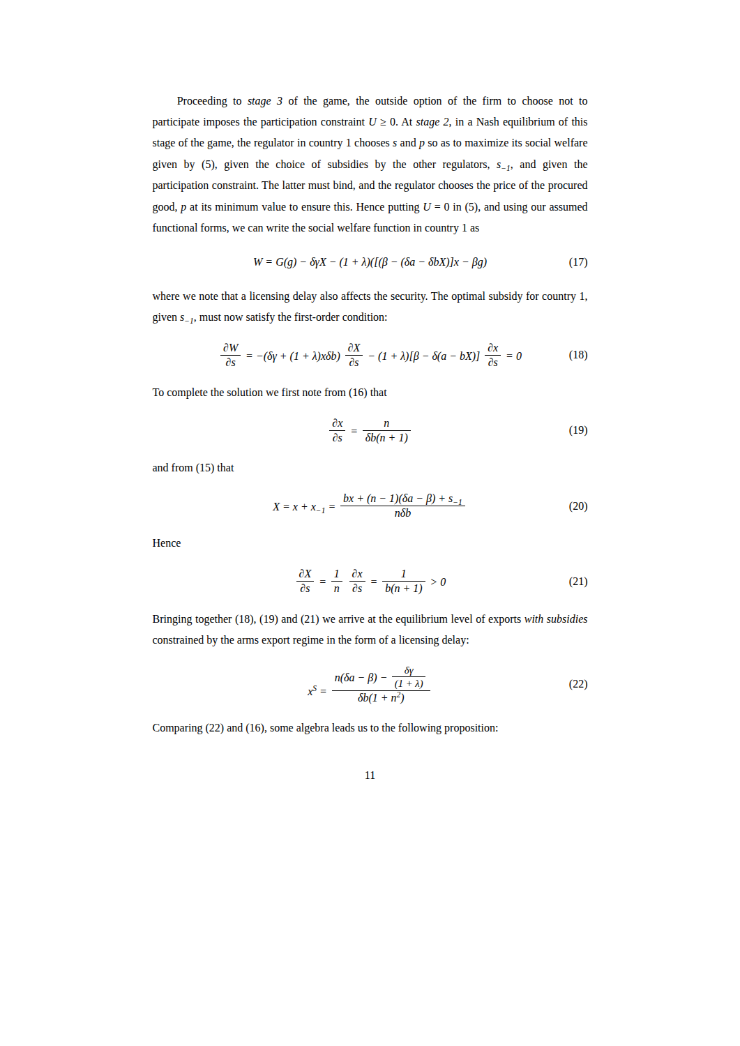Proceeding to stage 3 of the game, the outside option of the firm to choose not to participate imposes the participation constraint U ≥ 0. At stage 2, in a Nash equilibrium of this stage of the game, the regulator in country 1 chooses s and p so as to maximize its social welfare given by (5), given the choice of subsidies by the other regulators, s−1, and given the participation constraint. The latter must bind, and the regulator chooses the price of the procured good, p at its minimum value to ensure this. Hence putting U = 0 in (5), and using our assumed functional forms, we can write the social welfare function in country 1 as
W = G(g) − δγX − (1 + λ)([(β − (δa − δbX)]x − βg) (17)
where we note that a licensing delay also affects the security. The optimal subsidy for country 1, given s−1, must now satisfy the first-order condition:
∂W∂s = −(δγ + (1 + λ)xδb) ∂X∂s − (1 + λ)[β − δ(a − bX)] ∂x∂s = 0 (18)
To complete the solution we first note from (16) that
∂x∂s = nδb(n + 1) (19)
and from (15) that
X = x + x−1 = bx + (n − 1)(δa − β) + s−1 nδb (20)
Hence
∂X∂s = 1 n ∂x∂s = 1 b(n + 1) > 0 (21)
Bringing together (18), (19) and (21) we arrive at the equilibrium level of exports with subsidies constrained by the arms export regime in the form of a licensing delay:
xS = n(δa − β) − δγ(1 + λ) δb(1 + n2) (22)
Comparing (22) and (16), some algebra leads us to the following proposition:
11